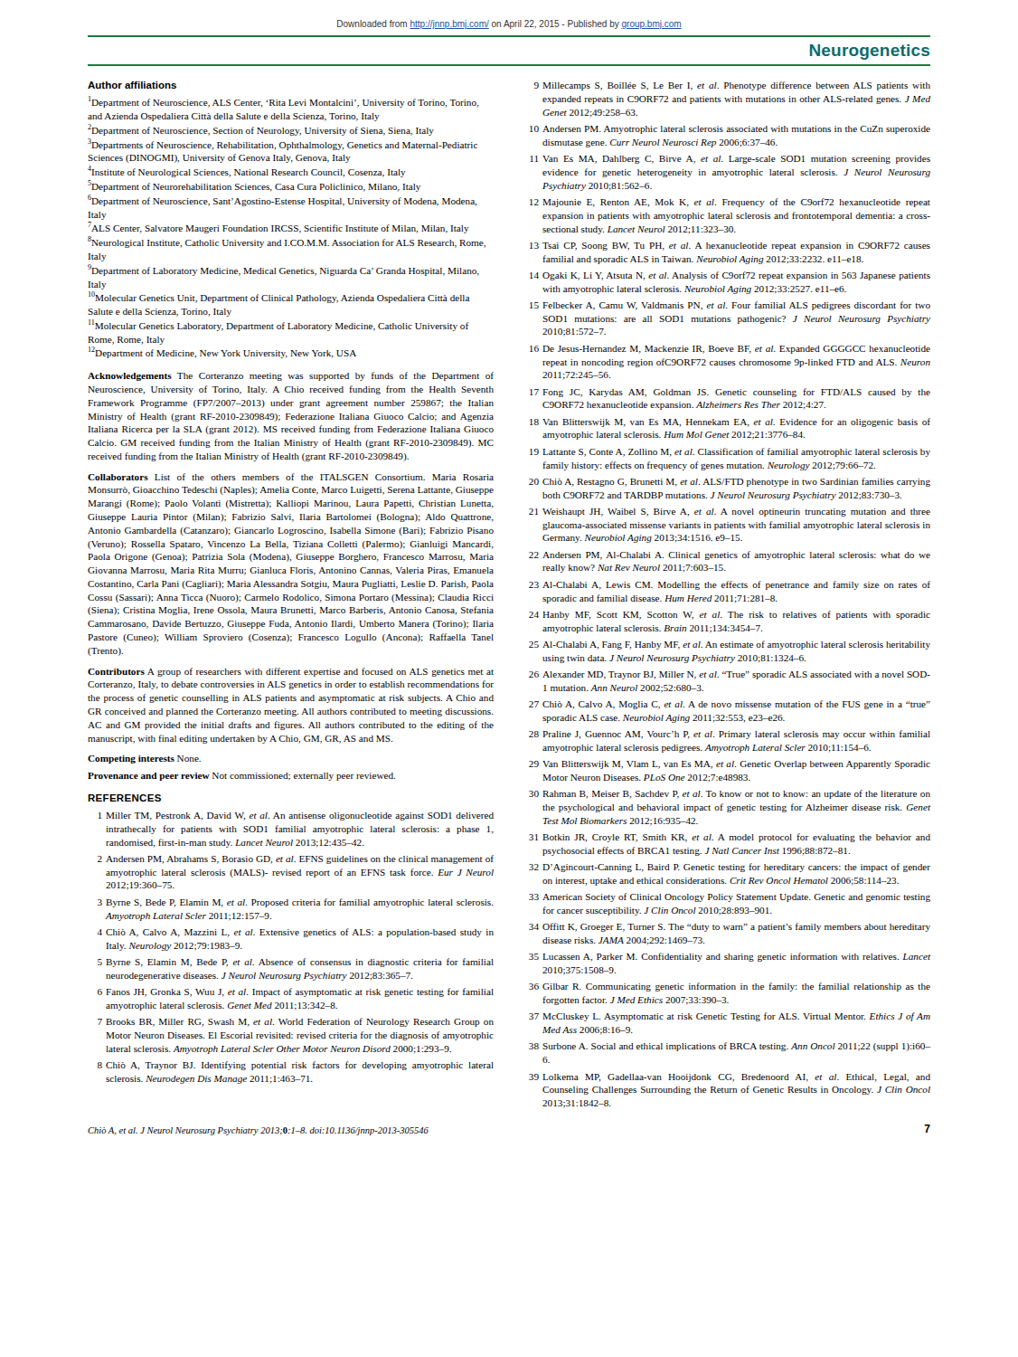Downloaded from http://jnnp.bmj.com/ on April 22, 2015 - Published by group.bmj.com
Neurogenetics
Author affiliations
1Department of Neuroscience, ALS Center, ‘Rita Levi Montalcini’, University of Torino, Torino, and Azienda Ospedaliera Città della Salute e della Scienza, Torino, Italy
2Department of Neuroscience, Section of Neurology, University of Siena, Siena, Italy
3Departments of Neuroscience, Rehabilitation, Ophthalmology, Genetics and Maternal-Pediatric Sciences (DINOGMI), University of Genova Italy, Genova, Italy
4Institute of Neurological Sciences, National Research Council, Cosenza, Italy
5Department of Neurorehabilitation Sciences, Casa Cura Policlinico, Milano, Italy
6Department of Neuroscience, Sant’Agostino-Estense Hospital, University of Modena, Modena, Italy
7ALS Center, Salvatore Maugeri Foundation IRCSS, Scientific Institute of Milan, Milan, Italy
8Neurological Institute, Catholic University and I.CO.M.M. Association for ALS Research, Rome, Italy
9Department of Laboratory Medicine, Medical Genetics, Niguarda Ca’ Granda Hospital, Milano, Italy
10Molecular Genetics Unit, Department of Clinical Pathology, Azienda Ospedaliera Città della Salute e della Scienza, Torino, Italy
11Molecular Genetics Laboratory, Department of Laboratory Medicine, Catholic University of Rome, Rome, Italy
12Department of Medicine, New York University, New York, USA
Acknowledgements The Corteranzo meeting was supported by funds of the Department of Neuroscience, University of Torino, Italy. A Chio received funding from the Health Seventh Framework Programme (FP7/2007–2013) under grant agreement number 259867; the Italian Ministry of Health (grant RF-2010-2309849); Federazione Italiana Giuoco Calcio; and Agenzia Italiana Ricerca per la SLA (grant 2012). MS received funding from Federazione Italiana Giuoco Calcio. GM received funding from the Italian Ministry of Health (grant RF-2010-2309849). MC received funding from the Italian Ministry of Health (grant RF-2010-2309849).
Collaborators List of the others members of the ITALSGEN Consortium. Maria Rosaria Monsurrò, Gioacchino Tedeschi (Naples); Amelia Conte, Marco Luigetti, Serena Lattante, Giuseppe Marangi (Rome); Paolo Volanti (Mistretta); Kalliopi Marinou, Laura Papetti, Christian Lunetta, Giuseppe Lauria Pintor (Milan); Fabrizio Salvi, Ilaria Bartolomei (Bologna); Aldo Quattrone, Antonio Gambardella (Catanzaro); Giancarlo Logroscino, Isabella Simone (Bari); Fabrizio Pisano (Veruno); Rossella Spataro, Vincenzo La Bella, Tiziana Colletti (Palermo); Gianluigi Mancardi, Paola Origone (Genoa); Patrizia Sola (Modena), Giuseppe Borghero, Francesco Marrosu, Maria Giovanna Marrosu, Maria Rita Murru; Gianluca Floris, Antonino Cannas, Valeria Piras, Emanuela Costantino, Carla Pani (Cagliari); Maria Alessandra Sotgiu, Maura Pugliatti, Leslie D. Parish, Paola Cossu (Sassari); Anna Ticca (Nuoro); Carmelo Rodolico, Simona Portaro (Messina); Claudia Ricci (Siena); Cristina Moglia, Irene Ossola, Maura Brunetti, Marco Barberis, Antonio Canosa, Stefania Cammarosano, Davide Bertuzzo, Giuseppe Fuda, Antonio Ilardi, Umberto Manera (Torino); Ilaria Pastore (Cuneo); William Sproviero (Cosenza); Francesco Logullo (Ancona); Raffaella Tanel (Trento).
Contributors A group of researchers with different expertise and focused on ALS genetics met at Corteranzo, Italy, to debate controversies in ALS genetics in order to establish recommendations for the process of genetic counselling in ALS patients and asymptomatic at risk subjects. A Chio and GR conceived and planned the Corteranzo meeting. All authors contributed to meeting discussions. AC and GM provided the initial drafts and figures. All authors contributed to the editing of the manuscript, with final editing undertaken by A Chio, GM, GR, AS and MS.
Competing interests None.
Provenance and peer review Not commissioned; externally peer reviewed.
REFERENCES
Miller TM, Pestronk A, David W, et al. An antisense oligonucleotide against SOD1 delivered intrathecally for patients with SOD1 familial amyotrophic lateral sclerosis: a phase 1, randomised, first-in-man study. Lancet Neurol 2013;12:435–42.
Andersen PM, Abrahams S, Borasio GD, et al. EFNS guidelines on the clinical management of amyotrophic lateral sclerosis (MALS)- revised report of an EFNS task force. Eur J Neurol 2012;19:360–75.
Byrne S, Bede P, Elamin M, et al. Proposed criteria for familial amyotrophic lateral sclerosis. Amyotroph Lateral Scler 2011;12:157–9.
Chiò A, Calvo A, Mazzini L, et al. Extensive genetics of ALS: a population-based study in Italy. Neurology 2012;79:1983–9.
Byrne S, Elamin M, Bede P, et al. Absence of consensus in diagnostic criteria for familial neurodegenerative diseases. J Neurol Neurosurg Psychiatry 2012;83:365–7.
Fanos JH, Gronka S, Wuu J, et al. Impact of asymptomatic at risk genetic testing for familial amyotrophic lateral sclerosis. Genet Med 2011;13:342–8.
Brooks BR, Miller RG, Swash M, et al. World Federation of Neurology Research Group on Motor Neuron Diseases. El Escorial revisited: revised criteria for the diagnosis of amyotrophic lateral sclerosis. Amyotroph Lateral Scler Other Motor Neuron Disord 2000;1:293–9.
Chiò A, Traynor BJ. Identifying potential risk factors for developing amyotrophic lateral sclerosis. Neurodegen Dis Manage 2011;1:463–71.
Millecamps S, Boillée S, Le Ber I, et al. Phenotype difference between ALS patients with expanded repeats in C9ORF72 and patients with mutations in other ALS-related genes. J Med Genet 2012;49:258–63.
Andersen PM. Amyotrophic lateral sclerosis associated with mutations in the CuZn superoxide dismutase gene. Curr Neurol Neurosci Rep 2006;6:37–46.
Van Es MA, Dahlberg C, Birve A, et al. Large-scale SOD1 mutation screening provides evidence for genetic heterogeneity in amyotrophic lateral sclerosis. J Neurol Neurosurg Psychiatry 2010;81:562–6.
Majounie E, Renton AE, Mok K, et al. Frequency of the C9orf72 hexanucleotide repeat expansion in patients with amyotrophic lateral sclerosis and frontotemporal dementia: a cross-sectional study. Lancet Neurol 2012;11:323–30.
Tsai CP, Soong BW, Tu PH, et al. A hexanucleotide repeat expansion in C9ORF72 causes familial and sporadic ALS in Taiwan. Neurobiol Aging 2012;33:2232. e11–e18.
Ogaki K, Li Y, Atsuta N, et al. Analysis of C9orf72 repeat expansion in 563 Japanese patients with amyotrophic lateral sclerosis. Neurobiol Aging 2012;33:2527. e11–e6.
Felbecker A, Camu W, Valdmanis PN, et al. Four familial ALS pedigrees discordant for two SOD1 mutations: are all SOD1 mutations pathogenic? J Neurol Neurosurg Psychiatry 2010;81:572–7.
De Jesus-Hernandez M, Mackenzie IR, Boeve BF, et al. Expanded GGGGCC hexanucleotide repeat in noncoding region ofC9ORF72 causes chromosome 9p-linked FTD and ALS. Neuron 2011;72:245–56.
Fong JC, Karydas AM, Goldman JS. Genetic counseling for FTD/ALS caused by the C9ORF72 hexanucleotide expansion. Alzheimers Res Ther 2012;4:27.
Van Blitterswijk M, van Es MA, Hennekam EA, et al. Evidence for an oligogenic basis of amyotrophic lateral sclerosis. Hum Mol Genet 2012;21:3776–84.
Lattante S, Conte A, Zollino M, et al. Classification of familial amyotrophic lateral sclerosis by family history: effects on frequency of genes mutation. Neurology 2012;79:66–72.
Chiò A, Restagno G, Brunetti M, et al. ALS/FTD phenotype in two Sardinian families carrying both C9ORF72 and TARDBP mutations. J Neurol Neurosurg Psychiatry 2012;83:730–3.
Weishaupt JH, Waibel S, Birve A, et al. A novel optineurin truncating mutation and three glaucoma-associated missense variants in patients with familial amyotrophic lateral sclerosis in Germany. Neurobiol Aging 2013;34:1516. e9–15.
Andersen PM, Al-Chalabi A. Clinical genetics of amyotrophic lateral sclerosis: what do we really know? Nat Rev Neurol 2011;7:603–15.
Al-Chalabi A, Lewis CM. Modelling the effects of penetrance and family size on rates of sporadic and familial disease. Hum Hered 2011;71:281–8.
Hanby MF, Scott KM, Scotton W, et al. The risk to relatives of patients with sporadic amyotrophic lateral sclerosis. Brain 2011;134:3454–7.
Al-Chalabi A, Fang F, Hanby MF, et al. An estimate of amyotrophic lateral sclerosis heritability using twin data. J Neurol Neurosurg Psychiatry 2010;81:1324–6.
Alexander MD, Traynor BJ, Miller N, et al. “True” sporadic ALS associated with a novel SOD-1 mutation. Ann Neurol 2002;52:680–3.
Chiò A, Calvo A, Moglia C, et al. A de novo missense mutation of the FUS gene in a “true” sporadic ALS case. Neurobiol Aging 2011;32:553, e23–e26.
Praline J, Guennoc AM, Vourc’h P, et al. Primary lateral sclerosis may occur within familial amyotrophic lateral sclerosis pedigrees. Amyotroph Lateral Scler 2010;11:154–6.
Van Blitterswijk M, Vlam L, van Es MA, et al. Genetic Overlap between Apparently Sporadic Motor Neuron Diseases. PLoS One 2012;7:e48983.
Rahman B, Meiser B, Sachdev P, et al. To know or not to know: an update of the literature on the psychological and behavioral impact of genetic testing for Alzheimer disease risk. Genet Test Mol Biomarkers 2012;16:935–42.
Botkin JR, Croyle RT, Smith KR, et al. A model protocol for evaluating the behavior and psychosocial effects of BRCA1 testing. J Natl Cancer Inst 1996;88:872–81.
D’Agincourt-Canning L, Baird P. Genetic testing for hereditary cancers: the impact of gender on interest, uptake and ethical considerations. Crit Rev Oncol Hematol 2006;58:114–23.
American Society of Clinical Oncology Policy Statement Update. Genetic and genomic testing for cancer susceptibility. J Clin Oncol 2010;28:893–901.
Offitt K, Groeger E, Turner S. The “duty to warn” a patient’s family members about hereditary disease risks. JAMA 2004;292:1469–73.
Lucassen A, Parker M. Confidentiality and sharing genetic information with relatives. Lancet 2010;375:1508–9.
Gilbar R. Communicating genetic information in the family: the familial relationship as the forgotten factor. J Med Ethics 2007;33:390–3.
McCluskey L. Asymptomatic at risk Genetic Testing for ALS. Virtual Mentor. Ethics J of Am Med Ass 2006;8:16–9.
Surbone A. Social and ethical implications of BRCA testing. Ann Oncol 2011;22 (suppl 1):i60–6.
Lolkema MP, Gadellaa-van Hooijdonk CG, Bredenoord AI, et al. Ethical, Legal, and Counseling Challenges Surrounding the Return of Genetic Results in Oncology. J Clin Oncol 2013;31:1842–8.
Chiò A, et al. J Neurol Neurosurg Psychiatry 2013;0:1–8. doi:10.1136/jnnp-2013-305546
7